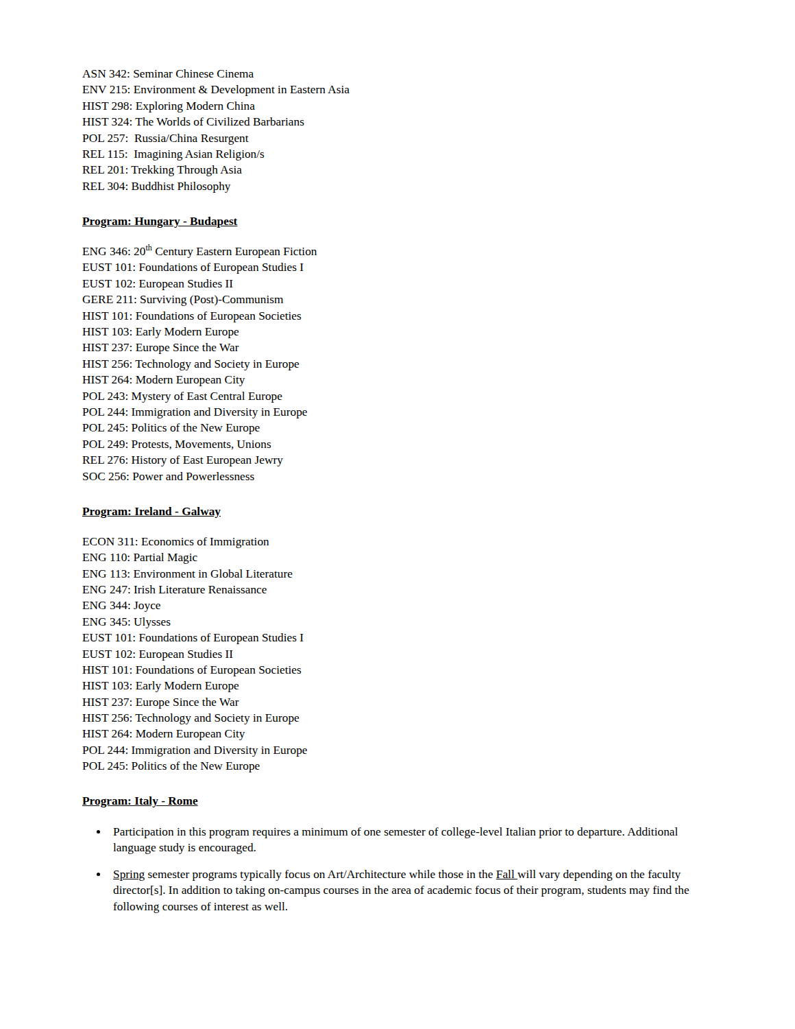ASN 342: Seminar Chinese Cinema
ENV 215: Environment & Development in Eastern Asia
HIST 298: Exploring Modern China
HIST 324: The Worlds of Civilized Barbarians
POL 257: Russia/China Resurgent
REL 115: Imagining Asian Religion/s
REL 201: Trekking Through Asia
REL 304: Buddhist Philosophy
Program: Hungary - Budapest
ENG 346: 20th Century Eastern European Fiction
EUST 101: Foundations of European Studies I
EUST 102: European Studies II
GERE 211: Surviving (Post)-Communism
HIST 101: Foundations of European Societies
HIST 103: Early Modern Europe
HIST 237: Europe Since the War
HIST 256: Technology and Society in Europe
HIST 264: Modern European City
POL 243: Mystery of East Central Europe
POL 244: Immigration and Diversity in Europe
POL 245: Politics of the New Europe
POL 249: Protests, Movements, Unions
REL 276: History of East European Jewry
SOC 256: Power and Powerlessness
Program: Ireland - Galway
ECON 311: Economics of Immigration
ENG 110: Partial Magic
ENG 113: Environment in Global Literature
ENG 247: Irish Literature Renaissance
ENG 344: Joyce
ENG 345: Ulysses
EUST 101: Foundations of European Studies I
EUST 102: European Studies II
HIST 101: Foundations of European Societies
HIST 103: Early Modern Europe
HIST 237: Europe Since the War
HIST 256: Technology and Society in Europe
HIST 264: Modern European City
POL 244: Immigration and Diversity in Europe
POL 245: Politics of the New Europe
Program: Italy - Rome
Participation in this program requires a minimum of one semester of college-level Italian prior to departure. Additional language study is encouraged.
Spring semester programs typically focus on Art/Architecture while those in the Fall will vary depending on the faculty director[s]. In addition to taking on-campus courses in the area of academic focus of their program, students may find the following courses of interest as well.